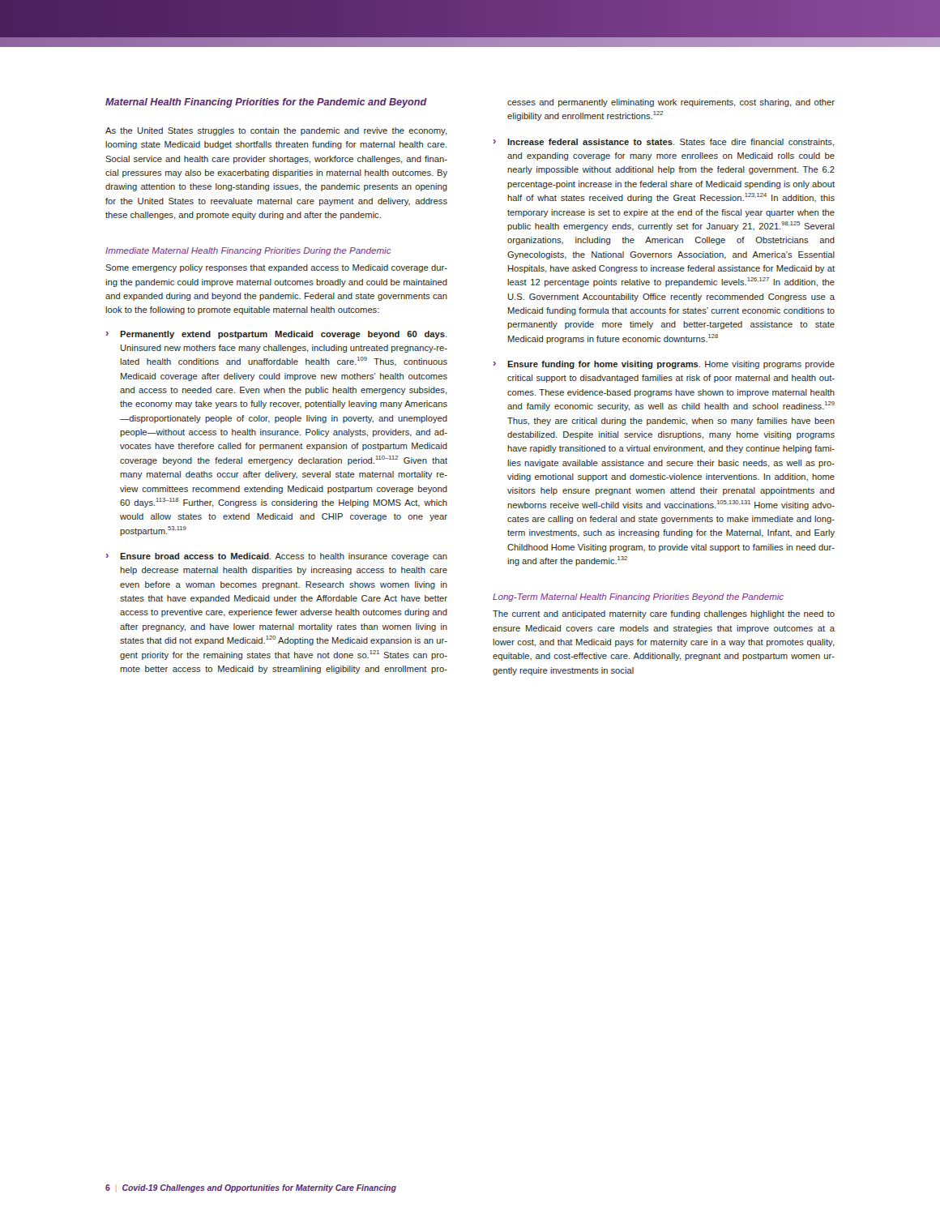Maternal Health Financing Priorities for the Pandemic and Beyond
As the United States struggles to contain the pandemic and revive the economy, looming state Medicaid budget shortfalls threaten funding for maternal health care. Social service and health care provider shortages, workforce challenges, and financial pressures may also be exacerbating disparities in maternal health outcomes. By drawing attention to these long-standing issues, the pandemic presents an opening for the United States to reevaluate maternal care payment and delivery, address these challenges, and promote equity during and after the pandemic.
Immediate Maternal Health Financing Priorities During the Pandemic
Some emergency policy responses that expanded access to Medicaid coverage during the pandemic could improve maternal outcomes broadly and could be maintained and expanded during and beyond the pandemic. Federal and state governments can look to the following to promote equitable maternal health outcomes:
Permanently extend postpartum Medicaid coverage beyond 60 days. Uninsured new mothers face many challenges, including untreated pregnancy-related health conditions and unaffordable health care.109 Thus, continuous Medicaid coverage after delivery could improve new mothers’ health outcomes and access to needed care. Even when the public health emergency subsides, the economy may take years to fully recover, potentially leaving many Americans—disproportionately people of color, people living in poverty, and unemployed people—without access to health insurance. Policy analysts, providers, and advocates have therefore called for permanent expansion of postpartum Medicaid coverage beyond the federal emergency declaration period.110–112 Given that many maternal deaths occur after delivery, several state maternal mortality review committees recommend extending Medicaid postpartum coverage beyond 60 days.113–118 Further, Congress is considering the Helping MOMS Act, which would allow states to extend Medicaid and CHIP coverage to one year postpartum.53,119
Ensure broad access to Medicaid. Access to health insurance coverage can help decrease maternal health disparities by increasing access to health care even before a woman becomes pregnant. Research shows women living in states that have expanded Medicaid under the Affordable Care Act have better access to preventive care, experience fewer adverse health outcomes during and after pregnancy, and have lower maternal mortality rates than women living in states that did not expand Medicaid.120 Adopting the Medicaid expansion is an urgent priority for the remaining states that have not done so.121 States can promote better access to Medicaid by streamlining eligibility and enrollment processes and permanently eliminating work requirements, cost sharing, and other eligibility and enrollment restrictions.122
Increase federal assistance to states. States face dire financial constraints, and expanding coverage for many more enrollees on Medicaid rolls could be nearly impossible without additional help from the federal government. The 6.2 percentage-point increase in the federal share of Medicaid spending is only about half of what states received during the Great Recession.123,124 In addition, this temporary increase is set to expire at the end of the fiscal year quarter when the public health emergency ends, currently set for January 21, 2021.98,125 Several organizations, including the American College of Obstetricians and Gynecologists, the National Governors Association, and America’s Essential Hospitals, have asked Congress to increase federal assistance for Medicaid by at least 12 percentage points relative to prepandemic levels.126,127 In addition, the U.S. Government Accountability Office recently recommended Congress use a Medicaid funding formula that accounts for states’ current economic conditions to permanently provide more timely and better-targeted assistance to state Medicaid programs in future economic downturns.128
Ensure funding for home visiting programs. Home visiting programs provide critical support to disadvantaged families at risk of poor maternal and health outcomes. These evidence-based programs have shown to improve maternal health and family economic security, as well as child health and school readiness.129 Thus, they are critical during the pandemic, when so many families have been destabilized. Despite initial service disruptions, many home visiting programs have rapidly transitioned to a virtual environment, and they continue helping families navigate available assistance and secure their basic needs, as well as providing emotional support and domestic-violence interventions. In addition, home visitors help ensure pregnant women attend their prenatal appointments and newborns receive well-child visits and vaccinations.105,130,131 Home visiting advocates are calling on federal and state governments to make immediate and long-term investments, such as increasing funding for the Maternal, Infant, and Early Childhood Home Visiting program, to provide vital support to families in need during and after the pandemic.132
Long-Term Maternal Health Financing Priorities Beyond the Pandemic
The current and anticipated maternity care funding challenges highlight the need to ensure Medicaid covers care models and strategies that improve outcomes at a lower cost, and that Medicaid pays for maternity care in a way that promotes quality, equitable, and cost-effective care. Additionally, pregnant and postpartum women urgently require investments in social
6|Covid-19 Challenges and Opportunities for Maternity Care Financing